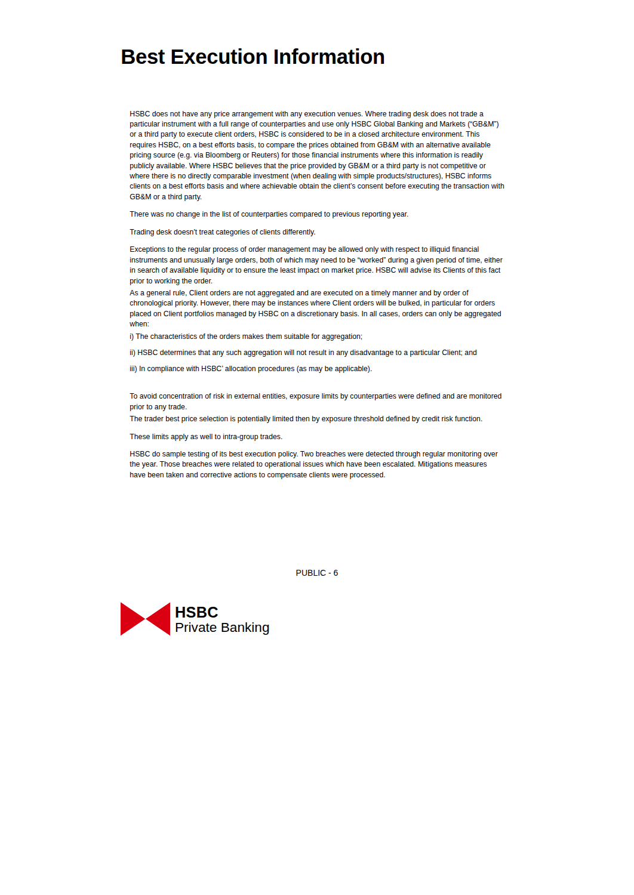Best Execution Information
HSBC does not have any price arrangement with any execution venues. Where trading desk does not trade a particular instrument with a full range of counterparties and use only HSBC Global Banking and Markets (“GB&M”) or a third party to execute client orders, HSBC is considered to be in a closed architecture environment. This requires HSBC, on a best efforts basis, to compare the prices obtained from GB&M with an alternative available pricing source (e.g. via Bloomberg or Reuters) for those financial instruments where this information is readily publicly available. Where HSBC believes that the price provided by GB&M or a third party is not competitive or where there is no directly comparable investment (when dealing with simple products/structures), HSBC informs clients on a best efforts basis and where achievable obtain the client’s consent before executing the transaction with GB&M or a third party.
There was no change in the list of counterparties compared to previous reporting year.
Trading desk doesn't treat categories of clients differently.
Exceptions to the regular process of order management may be allowed only with respect to illiquid financial instruments and unusually large orders, both of which may need to be “worked” during a given period of time, either in search of available liquidity or to ensure the least impact on market price. HSBC will advise its Clients of this fact prior to working the order.
As a general rule, Client orders are not aggregated and are executed on a timely manner and by order of chronological priority. However, there may be instances where Client orders will be bulked, in particular for orders placed on Client portfolios managed by HSBC on a discretionary basis. In all cases, orders can only be aggregated when:
i) The characteristics of the orders makes them suitable for aggregation;
ii) HSBC determines that any such aggregation will not result in any disadvantage to a particular Client; and
iii) In compliance with HSBC’ allocation procedures (as may be applicable).
To avoid concentration of risk in external entities, exposure limits by counterparties were defined and are monitored prior to any trade.
The trader best price selection is potentially limited then by exposure threshold defined by credit risk function.
These limits apply as well to intra-group trades.
HSBC do sample testing of its best execution policy. Two breaches were detected through regular monitoring over the year. Those breaches were related to operational issues which have been escalated. Mitigations measures have been taken and corrective actions to compensate clients were processed.
PUBLIC - 6
HSBC Private Banking